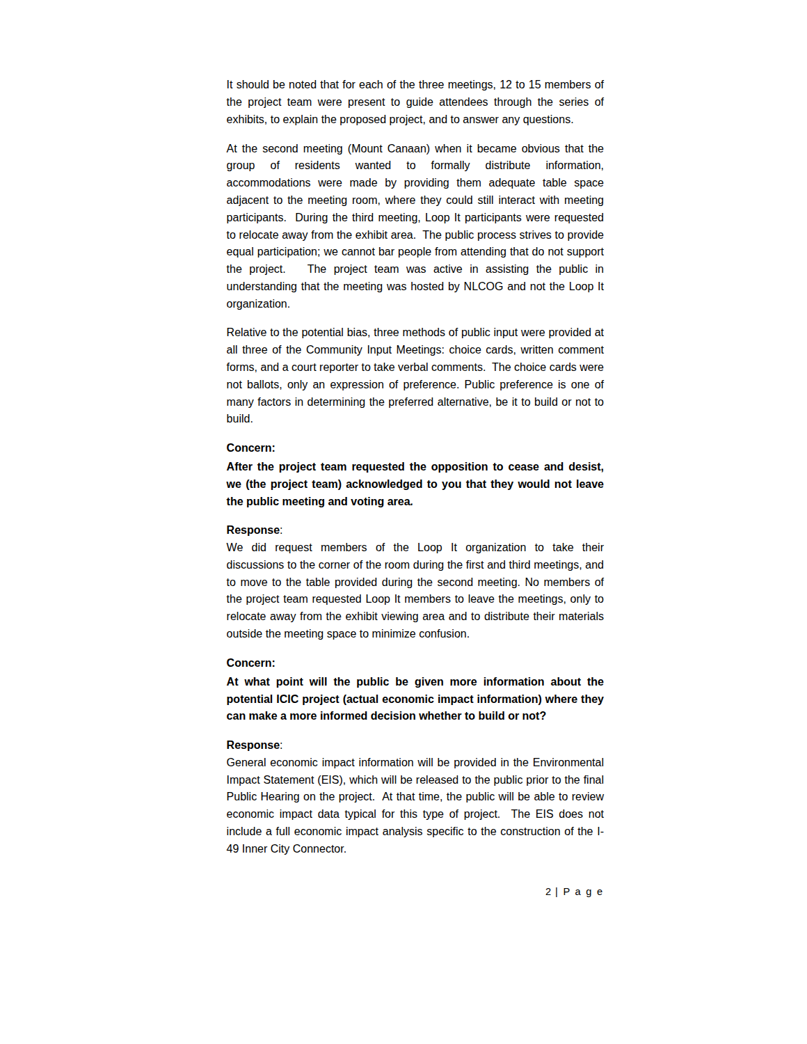It should be noted that for each of the three meetings, 12 to 15 members of the project team were present to guide attendees through the series of exhibits, to explain the proposed project, and to answer any questions.
At the second meeting (Mount Canaan) when it became obvious that the group of residents wanted to formally distribute information, accommodations were made by providing them adequate table space adjacent to the meeting room, where they could still interact with meeting participants. During the third meeting, Loop It participants were requested to relocate away from the exhibit area. The public process strives to provide equal participation; we cannot bar people from attending that do not support the project. The project team was active in assisting the public in understanding that the meeting was hosted by NLCOG and not the Loop It organization.
Relative to the potential bias, three methods of public input were provided at all three of the Community Input Meetings: choice cards, written comment forms, and a court reporter to take verbal comments. The choice cards were not ballots, only an expression of preference. Public preference is one of many factors in determining the preferred alternative, be it to build or not to build.
Concern:
After the project team requested the opposition to cease and desist, we (the project team) acknowledged to you that they would not leave the public meeting and voting area.
Response:
We did request members of the Loop It organization to take their discussions to the corner of the room during the first and third meetings, and to move to the table provided during the second meeting. No members of the project team requested Loop It members to leave the meetings, only to relocate away from the exhibit viewing area and to distribute their materials outside the meeting space to minimize confusion.
Concern:
At what point will the public be given more information about the potential ICIC project (actual economic impact information) where they can make a more informed decision whether to build or not?
Response:
General economic impact information will be provided in the Environmental Impact Statement (EIS), which will be released to the public prior to the final Public Hearing on the project. At that time, the public will be able to review economic impact data typical for this type of project. The EIS does not include a full economic impact analysis specific to the construction of the I-49 Inner City Connector.
2 | P a g e